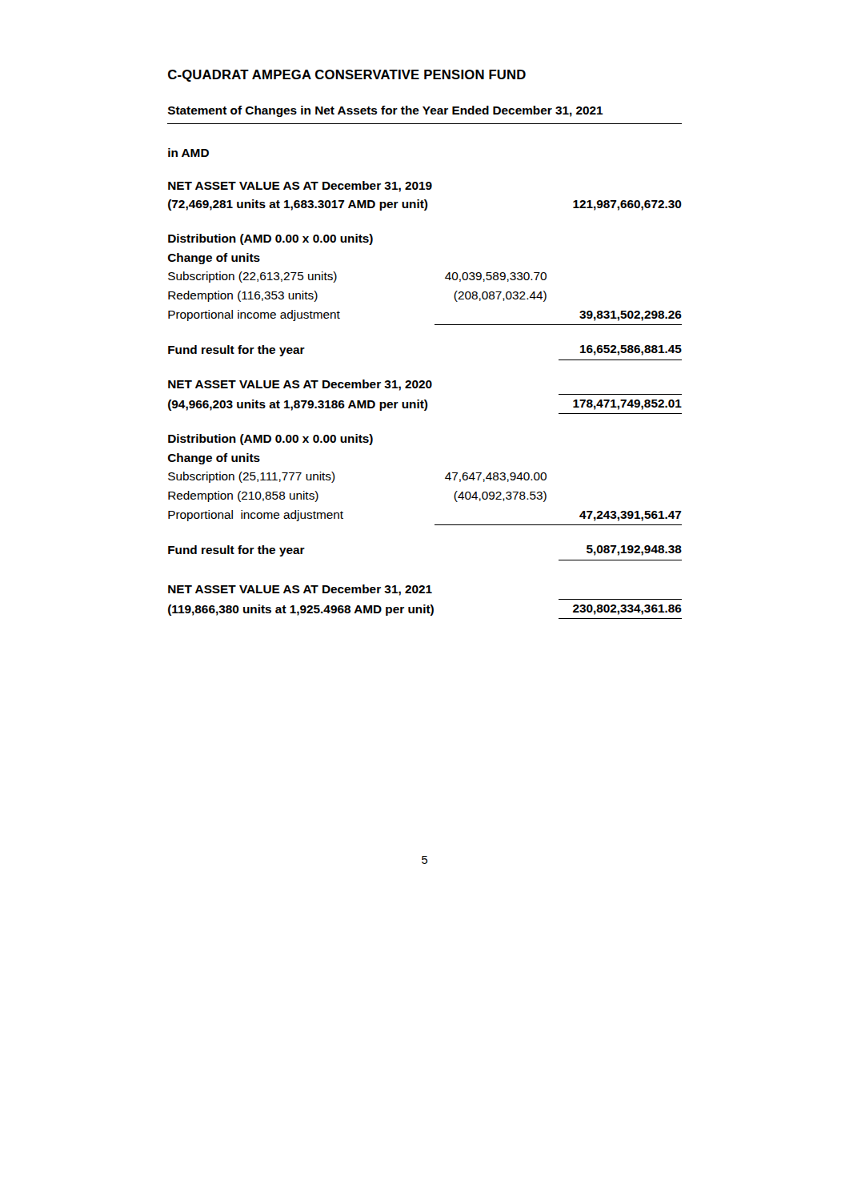C-QUADRAT AMPEGA CONSERVATIVE PENSION FUND
Statement of Changes in Net Assets for the Year Ended December 31, 2021
in AMD
| NET ASSET VALUE AS AT December 31, 2019 | | |
| (72,469,281 units at 1,683.3017 AMD per unit) | | 121,987,660,672.30 |
| Distribution (AMD 0.00 x 0.00 units) | | |
| Change of units | | |
| Subscription (22,613,275 units) | 40,039,589,330.70 | |
| Redemption (116,353 units) | (208,087,032.44) | |
| Proportional income adjustment | | 39,831,502,298.26 |
| Fund result for the year | | 16,652,586,881.45 |
| NET ASSET VALUE AS AT December 31, 2020 | | |
| (94,966,203 units at 1,879.3186 AMD per unit) | | 178,471,749,852.01 |
| Distribution (AMD 0.00 x 0.00 units) | | |
| Change of units | | |
| Subscription (25,111,777 units) | 47,647,483,940.00 | |
| Redemption (210,858 units) | (404,092,378.53) | |
| Proportional income adjustment | | 47,243,391,561.47 |
| Fund result for the year | | 5,087,192,948.38 |
| NET ASSET VALUE AS AT December 31, 2021 | | |
| (119,866,380 units at 1,925.4968 AMD per unit) | | 230,802,334,361.86 |
5